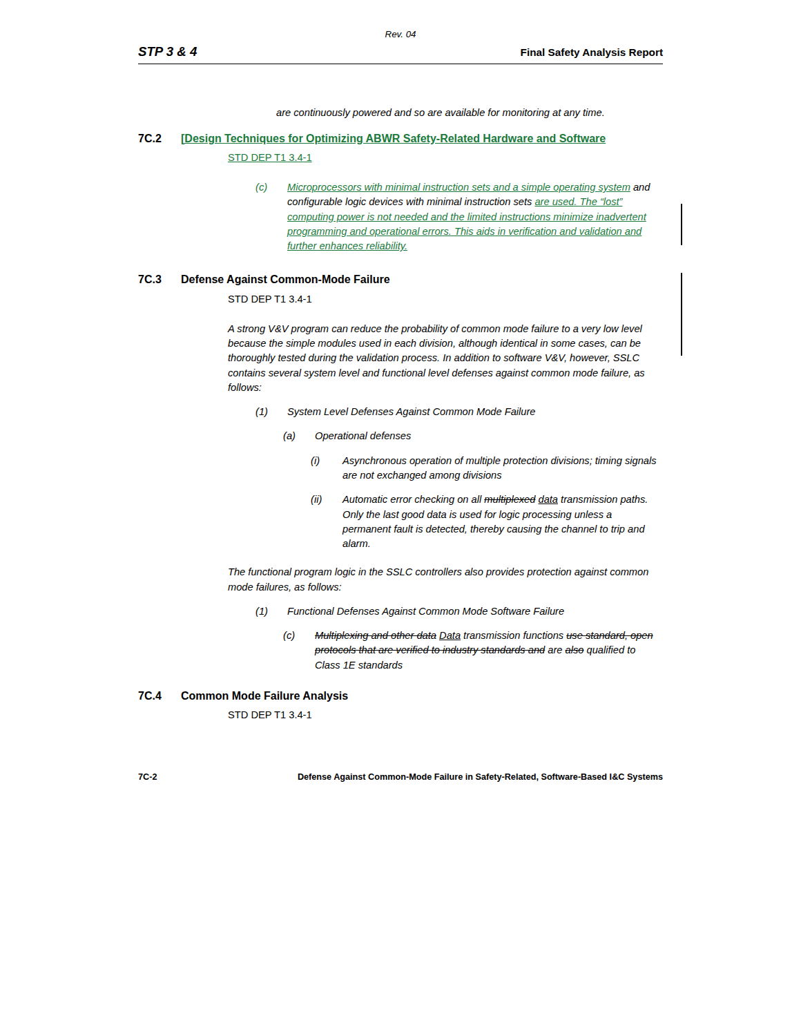Rev. 04
STP 3 & 4
Final Safety Analysis Report
are continuously powered and so are available for monitoring at any time.
7C.2[Design Techniques for Optimizing ABWR Safety-Related Hardware and Software
STD DEP T1 3.4-1
(c)
Microprocessors with minimal instruction sets and a simple operating system and configurable logic devices with minimal instruction sets are used. The “lost” computing power is not needed and the limited instructions minimize inadvertent programming and operational errors. This aids in verification and validation and further enhances reliability.
7C.3 Defense Against Common-Mode Failure
STD DEP T1 3.4-1
A strong V&V program can reduce the probability of common mode failure to a very low level because the simple modules used in each division, although identical in some cases, can be thoroughly tested during the validation process. In addition to software V&V, however, SSLC contains several system level and functional level defenses against common mode failure, as follows:
(1)
System Level Defenses Against Common Mode Failure
(a)
Operational defenses
(i)
Asynchronous operation of multiple protection divisions; timing signals are not exchanged among divisions
(ii)
Automatic error checking on all multiplexed data transmission paths. Only the last good data is used for logic processing unless a permanent fault is detected, thereby causing the channel to trip and alarm.
The functional program logic in the SSLC controllers also provides protection against common mode failures, as follows:
(1)
Functional Defenses Against Common Mode Software Failure
(c)
Multiplexing and other data Data transmission functions use standard, open protocols that are verified to industry standards and are also qualified to Class 1E standards
7C.4 Common Mode Failure Analysis
STD DEP T1 3.4-1
7C-2
Defense Against Common-Mode Failure in Safety-Related, Software-Based I&C Systems